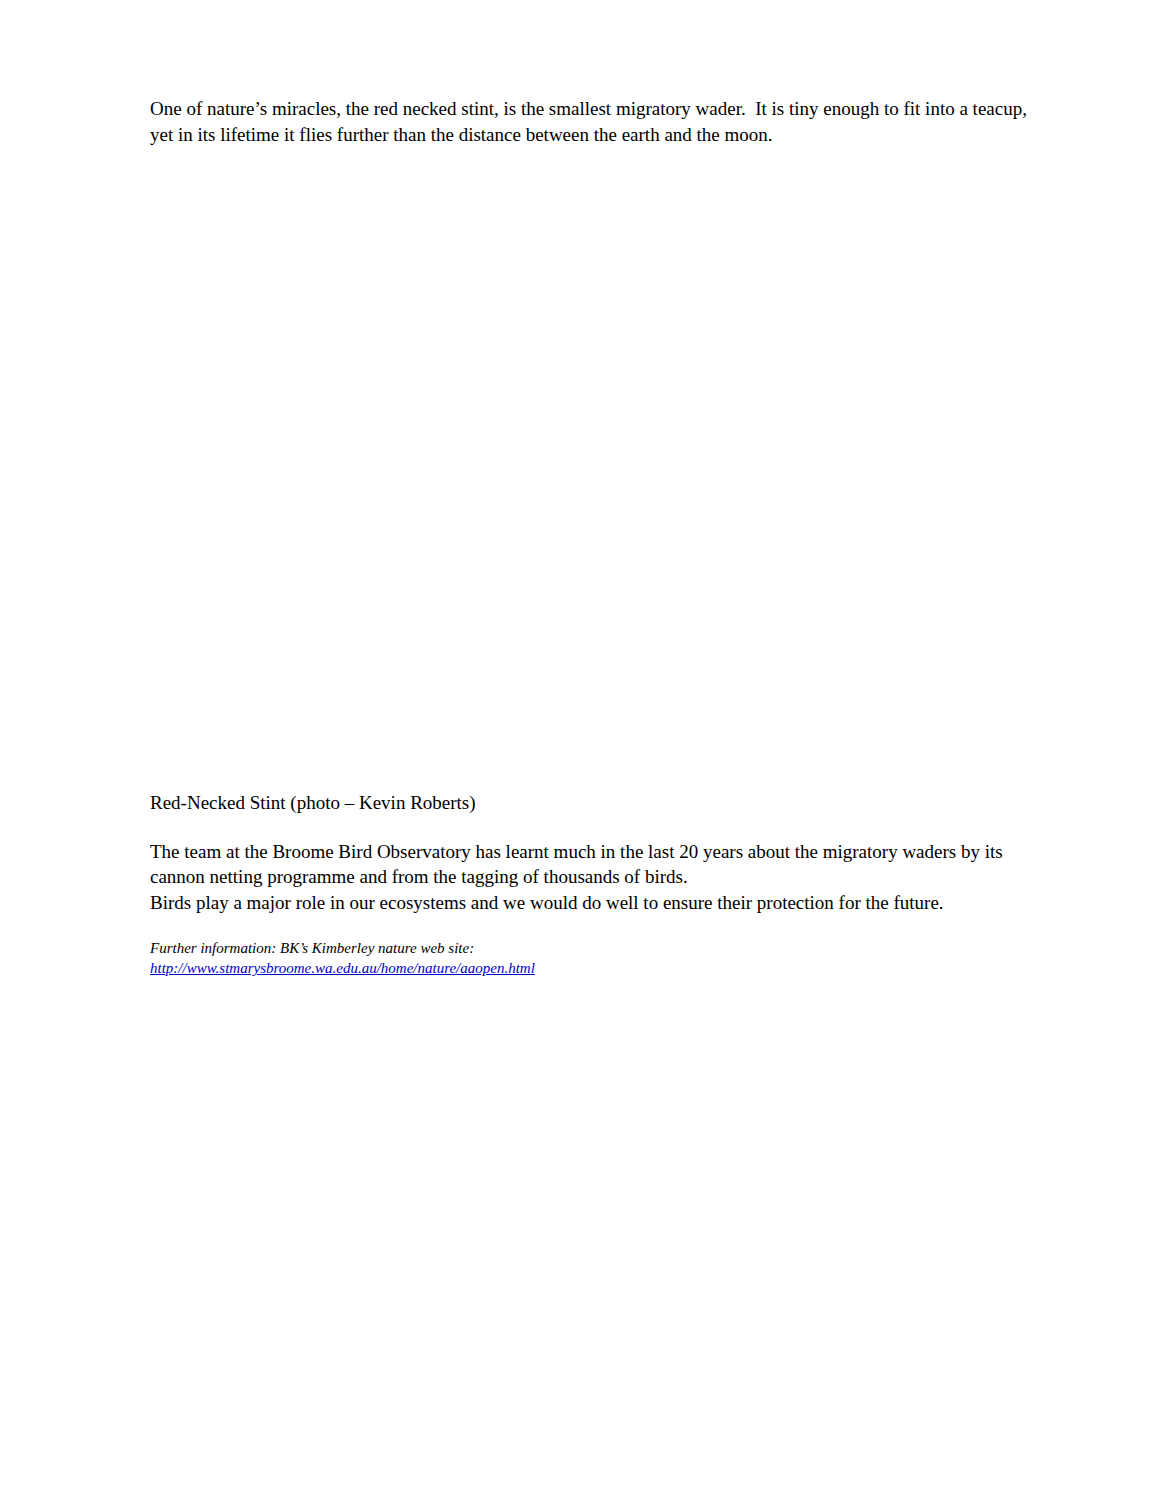One of nature’s miracles, the red necked stint, is the smallest migratory wader. It is tiny enough to fit into a teacup, yet in its lifetime it flies further than the distance between the earth and the moon.
Red-Necked Stint (photo – Kevin Roberts)
The team at the Broome Bird Observatory has learnt much in the last 20 years about the migratory waders by its cannon netting programme and from the tagging of thousands of birds.
Birds play a major role in our ecosystems and we would do well to ensure their protection for the future.
Further information: BK’s Kimberley nature web site:
http://www.stmarysbroome.wa.edu.au/home/nature/aaopen.html